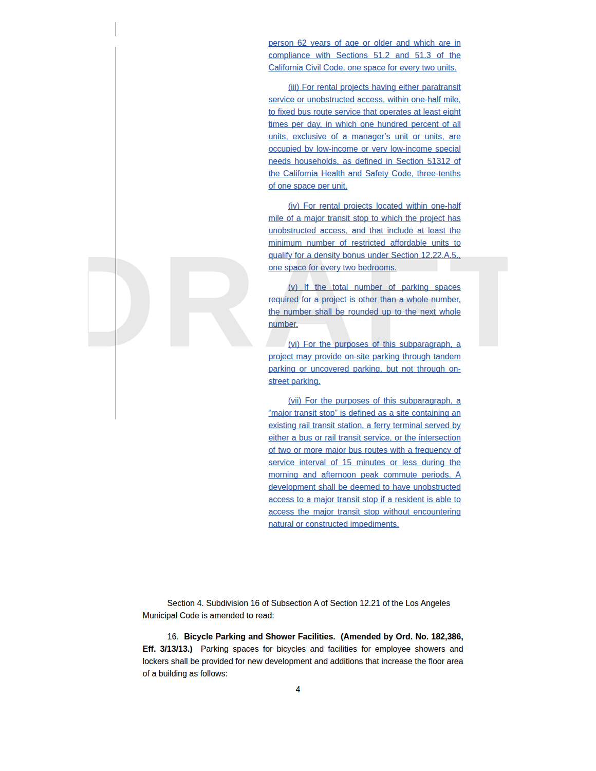DRAFT
person 62 years of age or older and which are in compliance with Sections 51.2 and 51.3 of the California Civil Code, one space for every two units.
(iii) For rental projects having either paratransit service or unobstructed access, within one-half mile, to fixed bus route service that operates at least eight times per day, in which one hundred percent of all units, exclusive of a manager’s unit or units, are occupied by low-income or very low-income special needs households, as defined in Section 51312 of the California Health and Safety Code, three-tenths of one space per unit.
(iv) For rental projects located within one-half mile of a major transit stop to which the project has unobstructed access, and that include at least the minimum number of restricted affordable units to qualify for a density bonus under Section 12.22.A.5., one space for every two bedrooms.
(v) If the total number of parking spaces required for a project is other than a whole number, the number shall be rounded up to the next whole number.
(vi) For the purposes of this subparagraph, a project may provide on-site parking through tandem parking or uncovered parking, but not through on-street parking.
(vii) For the purposes of this subparagraph, a “major transit stop” is defined as a site containing an existing rail transit station, a ferry terminal served by either a bus or rail transit service, or the intersection of two or more major bus routes with a frequency of service interval of 15 minutes or less during the morning and afternoon peak commute periods. A development shall be deemed to have unobstructed access to a major transit stop if a resident is able to access the major transit stop without encountering natural or constructed impediments.
Section 4. Subdivision 16 of Subsection A of Section 12.21 of the Los Angeles Municipal Code is amended to read:
16. Bicycle Parking and Shower Facilities. (Amended by Ord. No. 182,386, Eff. 3/13/13.) Parking spaces for bicycles and facilities for employee showers and lockers shall be provided for new development and additions that increase the floor area of a building as follows:
4